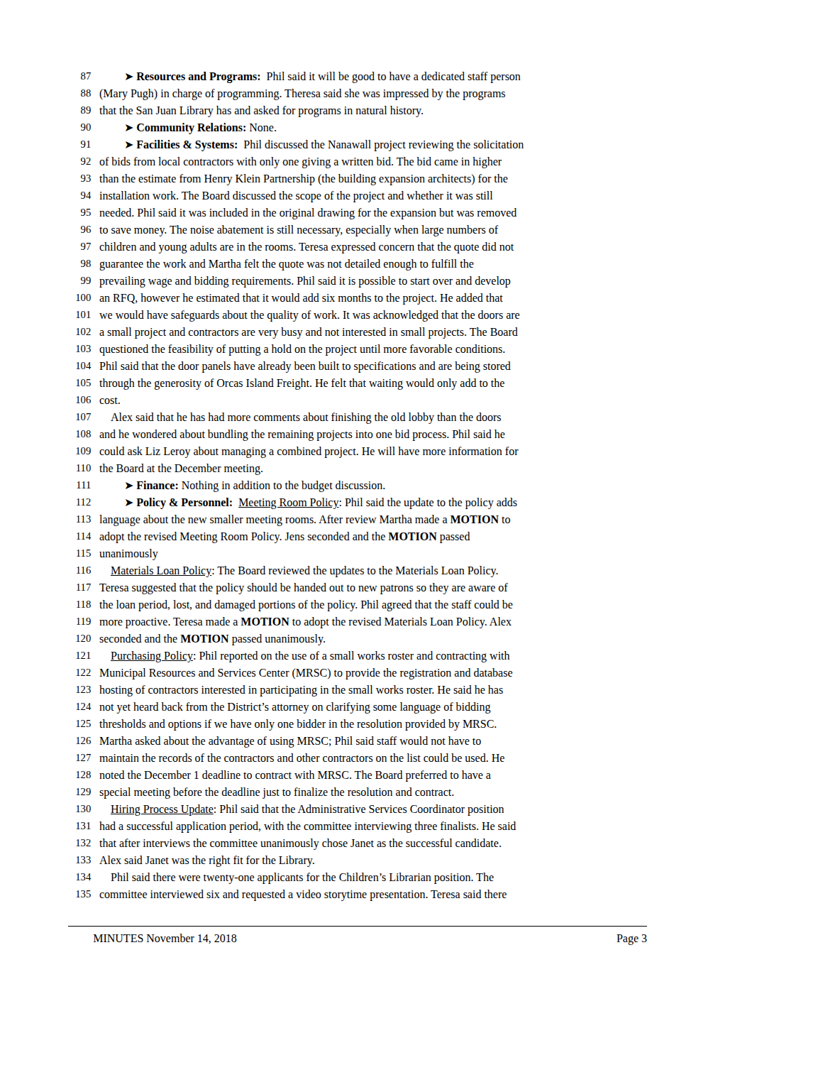87
➤ Resources and Programs: Phil said it will be good to have a dedicated staff person
88
(Mary Pugh) in charge of programming. Theresa said she was impressed by the programs
89
that the San Juan Library has and asked for programs in natural history.
90
➤ Community Relations: None.
91
➤ Facilities & Systems: Phil discussed the Nanawall project reviewing the solicitation
92
of bids from local contractors with only one giving a written bid. The bid came in higher
93
than the estimate from Henry Klein Partnership (the building expansion architects) for the
94
installation work. The Board discussed the scope of the project and whether it was still
95
needed. Phil said it was included in the original drawing for the expansion but was removed
96
to save money. The noise abatement is still necessary, especially when large numbers of
97
children and young adults are in the rooms. Teresa expressed concern that the quote did not
98
guarantee the work and Martha felt the quote was not detailed enough to fulfill the
99
prevailing wage and bidding requirements. Phil said it is possible to start over and develop
100
an RFQ, however he estimated that it would add six months to the project. He added that
101
we would have safeguards about the quality of work. It was acknowledged that the doors are
102
a small project and contractors are very busy and not interested in small projects. The Board
103
questioned the feasibility of putting a hold on the project until more favorable conditions.
104
Phil said that the door panels have already been built to specifications and are being stored
105
through the generosity of Orcas Island Freight. He felt that waiting would only add to the
106
cost.
107
Alex said that he has had more comments about finishing the old lobby than the doors
108
and he wondered about bundling the remaining projects into one bid process. Phil said he
109
could ask Liz Leroy about managing a combined project. He will have more information for
110
the Board at the December meeting.
111
➤ Finance: Nothing in addition to the budget discussion.
112
➤ Policy & Personnel: Meeting Room Policy: Phil said the update to the policy adds
113
language about the new smaller meeting rooms. After review Martha made a MOTION to
114
adopt the revised Meeting Room Policy. Jens seconded and the MOTION passed
115
unanimously
116
Materials Loan Policy: The Board reviewed the updates to the Materials Loan Policy.
117
Teresa suggested that the policy should be handed out to new patrons so they are aware of
118
the loan period, lost, and damaged portions of the policy. Phil agreed that the staff could be
119
more proactive. Teresa made a MOTION to adopt the revised Materials Loan Policy. Alex
120
seconded and the MOTION passed unanimously.
121
Purchasing Policy: Phil reported on the use of a small works roster and contracting with
122
Municipal Resources and Services Center (MRSC) to provide the registration and database
123
hosting of contractors interested in participating in the small works roster. He said he has
124
not yet heard back from the District’s attorney on clarifying some language of bidding
125
thresholds and options if we have only one bidder in the resolution provided by MRSC.
126
Martha asked about the advantage of using MRSC; Phil said staff would not have to
127
maintain the records of the contractors and other contractors on the list could be used. He
128
noted the December 1 deadline to contract with MRSC. The Board preferred to have a
129
special meeting before the deadline just to finalize the resolution and contract.
130
Hiring Process Update: Phil said that the Administrative Services Coordinator position
131
had a successful application period, with the committee interviewing three finalists. He said
132
that after interviews the committee unanimously chose Janet as the successful candidate.
133
Alex said Janet was the right fit for the Library.
134
Phil said there were twenty-one applicants for the Children’s Librarian position. The
135
committee interviewed six and requested a video storytime presentation. Teresa said there
MINUTES November 14, 2018
Page 3